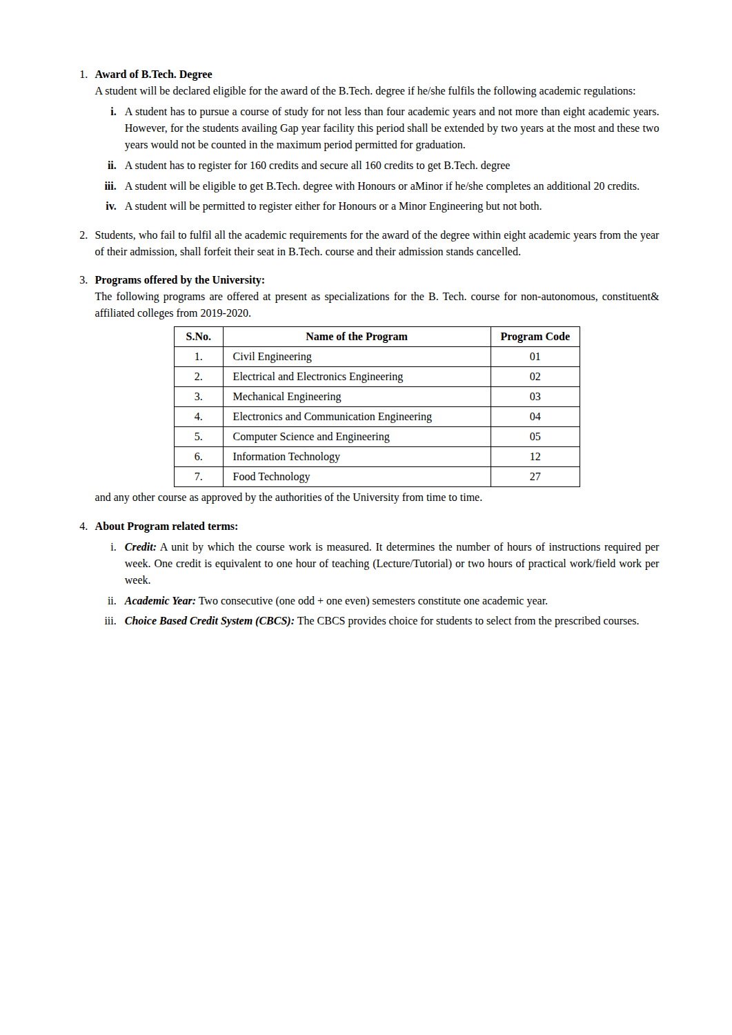Award of B.Tech. Degree
A student will be declared eligible for the award of the B.Tech. degree if he/she fulfils the following academic regulations:
A student has to pursue a course of study for not less than four academic years and not more than eight academic years. However, for the students availing Gap year facility this period shall be extended by two years at the most and these two years would not be counted in the maximum period permitted for graduation.
A student has to register for 160 credits and secure all 160 credits to get B.Tech. degree
A student will be eligible to get B.Tech. degree with Honours or aMinor if he/she completes an additional 20 credits.
A student will be permitted to register either for Honours or a Minor Engineering but not both.
Students, who fail to fulfil all the academic requirements for the award of the degree within eight academic years from the year of their admission, shall forfeit their seat in B.Tech. course and their admission stands cancelled.
Programs offered by the University:
The following programs are offered at present as specializations for the B. Tech. course for non-autonomous, constituent& affiliated colleges from 2019-2020.
| S.No. | Name of the Program | Program Code |
| --- | --- | --- |
| 1. | Civil Engineering | 01 |
| 2. | Electrical and Electronics Engineering | 02 |
| 3. | Mechanical Engineering | 03 |
| 4. | Electronics and Communication Engineering | 04 |
| 5. | Computer Science and Engineering | 05 |
| 6. | Information Technology | 12 |
| 7. | Food Technology | 27 |
and any other course as approved by the authorities of the University from time to time.
About Program related terms:
Credit: A unit by which the course work is measured. It determines the number of hours of instructions required per week. One credit is equivalent to one hour of teaching (Lecture/Tutorial) or two hours of practical work/field work per week.
Academic Year: Two consecutive (one odd + one even) semesters constitute one academic year.
Choice Based Credit System (CBCS): The CBCS provides choice for students to select from the prescribed courses.